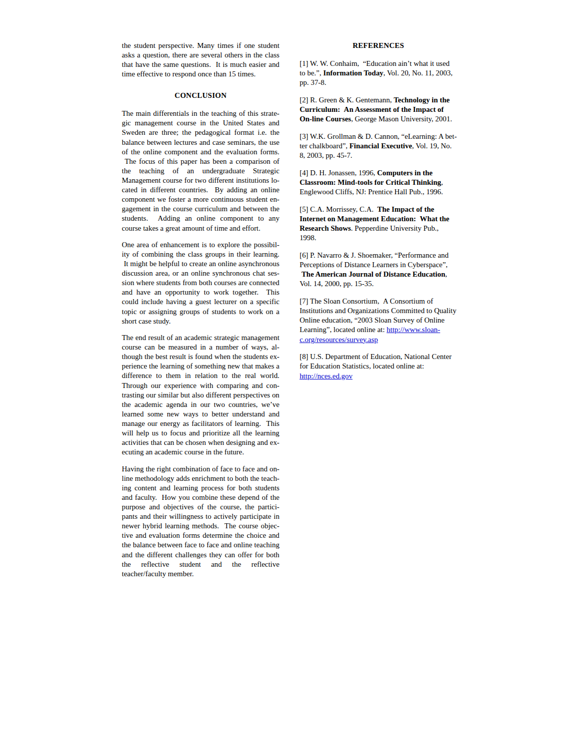the student perspective. Many times if one student asks a question, there are several others in the class that have the same questions. It is much easier and time effective to respond once than 15 times.
CONCLUSION
The main differentials in the teaching of this strategic management course in the United States and Sweden are three; the pedagogical format i.e. the balance between lectures and case seminars, the use of the online component and the evaluation forms. The focus of this paper has been a comparison of the teaching of an undergraduate Strategic Management course for two different institutions located in different countries. By adding an online component we foster a more continuous student engagement in the course curriculum and between the students. Adding an online component to any course takes a great amount of time and effort.
One area of enhancement is to explore the possibility of combining the class groups in their learning. It might be helpful to create an online asynchronous discussion area, or an online synchronous chat session where students from both courses are connected and have an opportunity to work together. This could include having a guest lecturer on a specific topic or assigning groups of students to work on a short case study.
The end result of an academic strategic management course can be measured in a number of ways, although the best result is found when the students experience the learning of something new that makes a difference to them in relation to the real world. Through our experience with comparing and contrasting our similar but also different perspectives on the academic agenda in our two countries, we’ve learned some new ways to better understand and manage our energy as facilitators of learning. This will help us to focus and prioritize all the learning activities that can be chosen when designing and executing an academic course in the future.
Having the right combination of face to face and online methodology adds enrichment to both the teaching content and learning process for both students and faculty. How you combine these depend of the purpose and objectives of the course, the participants and their willingness to actively participate in newer hybrid learning methods. The course objective and evaluation forms determine the choice and the balance between face to face and online teaching and the different challenges they can offer for both the reflective student and the reflective teacher/faculty member.
REFERENCES
[1] W. W. Conhaim, “Education ain’t what it used to be.”, Information Today, Vol. 20, No. 11, 2003, pp. 37-8.
[2] R. Green & K. Gentemann, Technology in the Curriculum: An Assessment of the Impact of On-line Courses, George Mason University, 2001.
[3] W.K. Grollman & D. Cannon, “eLearning: A better chalkboard”, Financial Executive, Vol. 19, No. 8, 2003, pp. 45-7.
[4] D. H. Jonassen, 1996, Computers in the Classroom: Mind-tools for Critical Thinking, Englewood Cliffs, NJ: Prentice Hall Pub., 1996.
[5] C.A. Morrissey, C.A. The Impact of the Internet on Management Education: What the Research Shows. Pepperdine University Pub., 1998.
[6] P. Navarro & J. Shoemaker, “Performance and Perceptions of Distance Learners in Cyberspace”, The American Journal of Distance Education, Vol. 14, 2000, pp. 15-35.
[7] The Sloan Consortium, A Consortium of Institutions and Organizations Committed to Quality Online education, “2003 Sloan Survey of Online Learning”, located online at: http://www.sloan-c.org/resources/survey.asp
[8] U.S. Department of Education, National Center for Education Statistics, located online at: http://nces.ed.gov